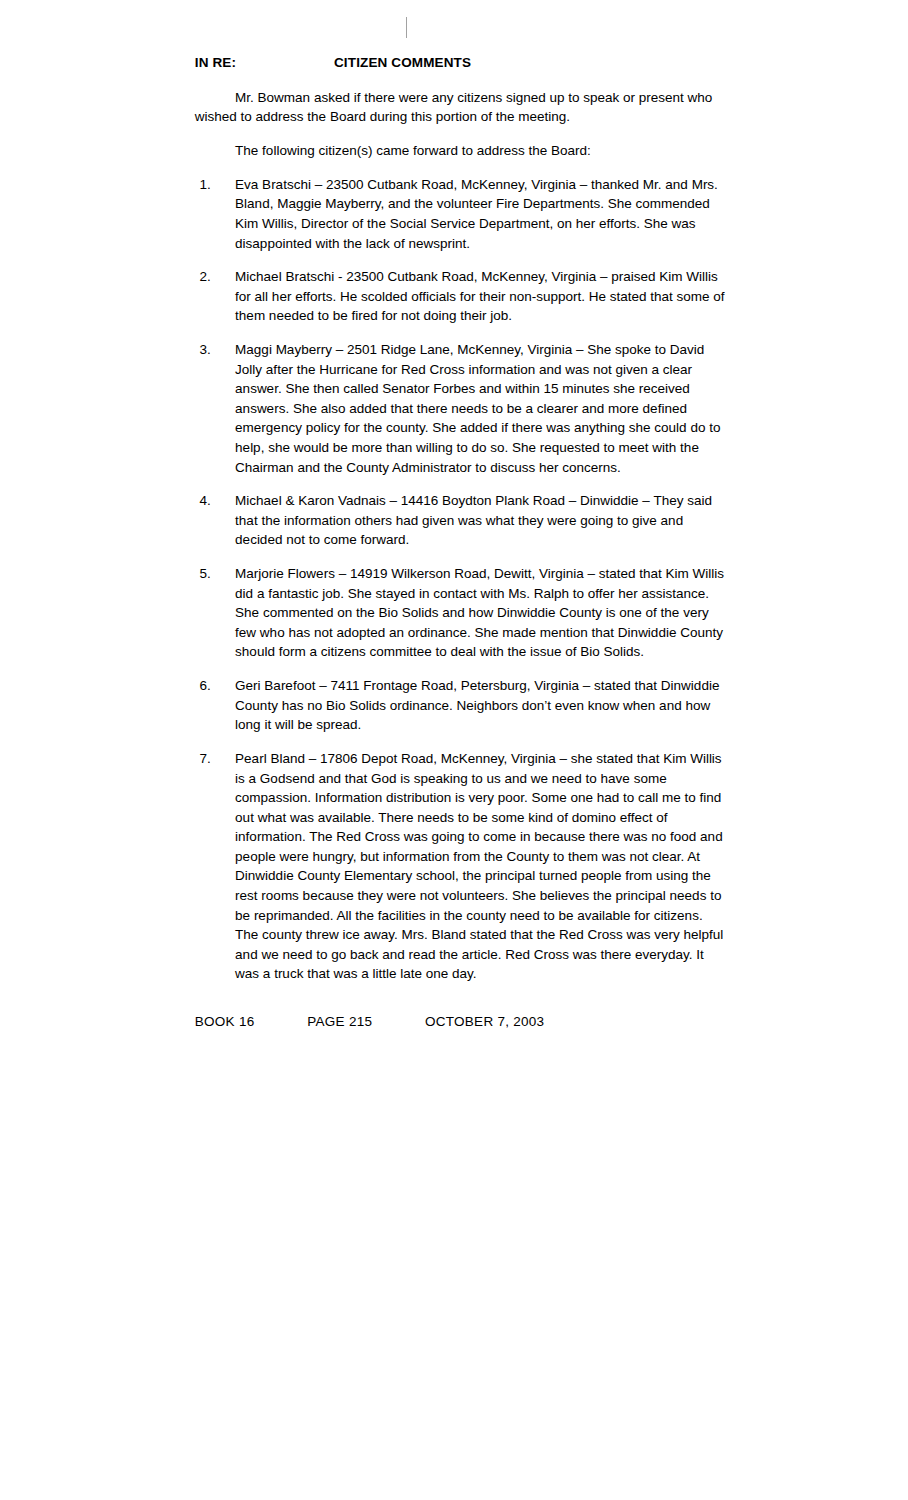IN RE: CITIZEN COMMENTS
Mr. Bowman asked if there were any citizens signed up to speak or present who wished to address the Board during this portion of the meeting.
The following citizen(s) came forward to address the Board:
1. Eva Bratschi – 23500 Cutbank Road, McKenney, Virginia – thanked Mr. and Mrs. Bland, Maggie Mayberry, and the volunteer Fire Departments. She commended Kim Willis, Director of the Social Service Department, on her efforts. She was disappointed with the lack of newsprint.
2. Michael Bratschi - 23500 Cutbank Road, McKenney, Virginia – praised Kim Willis for all her efforts. He scolded officials for their non-support. He stated that some of them needed to be fired for not doing their job.
3. Maggi Mayberry – 2501 Ridge Lane, McKenney, Virginia – She spoke to David Jolly after the Hurricane for Red Cross information and was not given a clear answer. She then called Senator Forbes and within 15 minutes she received answers. She also added that there needs to be a clearer and more defined emergency policy for the county. She added if there was anything she could do to help, she would be more than willing to do so. She requested to meet with the Chairman and the County Administrator to discuss her concerns.
4. Michael & Karon Vadnais – 14416 Boydton Plank Road – Dinwiddie – They said that the information others had given was what they were going to give and decided not to come forward.
5. Marjorie Flowers – 14919 Wilkerson Road, Dewitt, Virginia – stated that Kim Willis did a fantastic job. She stayed in contact with Ms. Ralph to offer her assistance. She commented on the Bio Solids and how Dinwiddie County is one of the very few who has not adopted an ordinance. She made mention that Dinwiddie County should form a citizens committee to deal with the issue of Bio Solids.
6. Geri Barefoot – 7411 Frontage Road, Petersburg, Virginia – stated that Dinwiddie County has no Bio Solids ordinance. Neighbors don’t even know when and how long it will be spread.
7. Pearl Bland – 17806 Depot Road, McKenney, Virginia – she stated that Kim Willis is a Godsend and that God is speaking to us and we need to have some compassion. Information distribution is very poor. Some one had to call me to find out what was available. There needs to be some kind of domino effect of information. The Red Cross was going to come in because there was no food and people were hungry, but information from the County to them was not clear. At Dinwiddie County Elementary school, the principal turned people from using the rest rooms because they were not volunteers. She believes the principal needs to be reprimanded. All the facilities in the county need to be available for citizens. The county threw ice away. Mrs. Bland stated that the Red Cross was very helpful and we need to go back and read the article. Red Cross was there everyday. It was a truck that was a little late one day.
BOOK 16 PAGE 215 OCTOBER 7, 2003